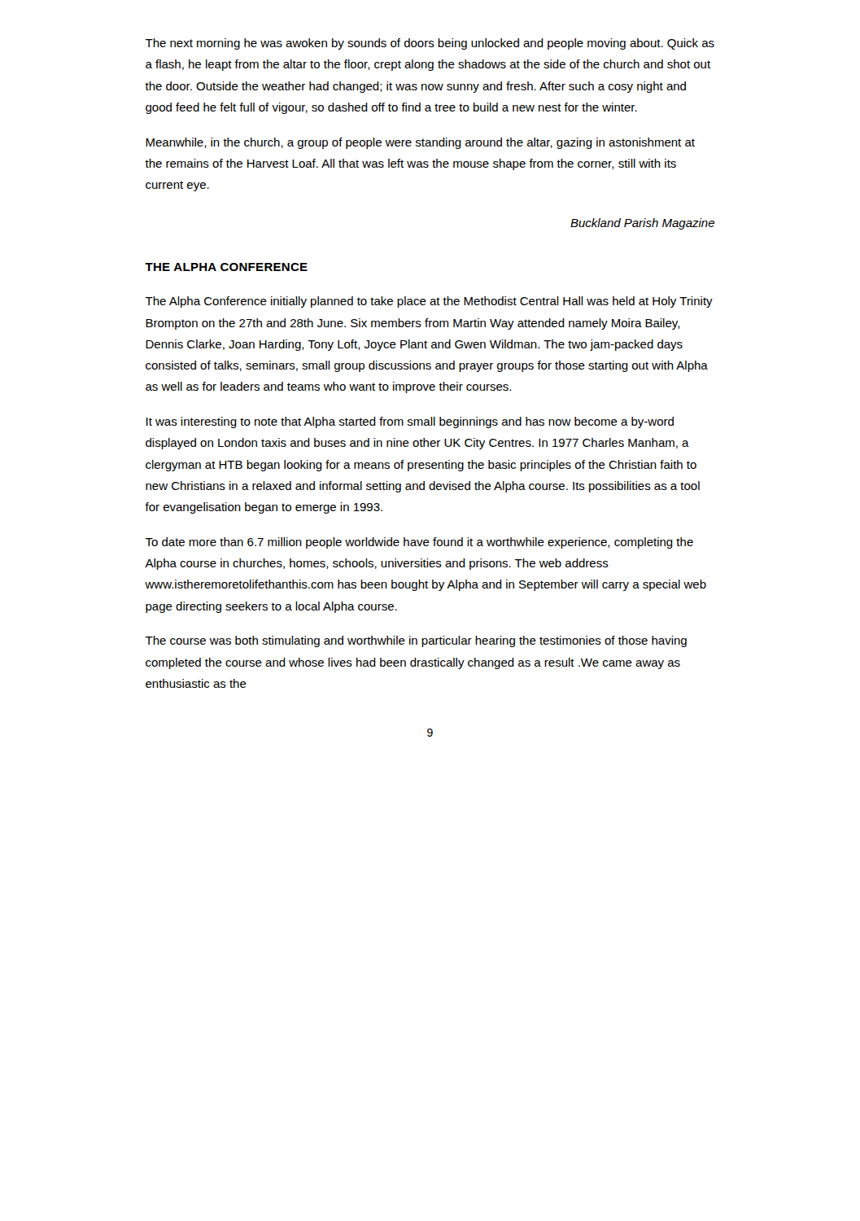The next morning he was awoken by sounds of doors being unlocked and people moving about. Quick as a flash, he leapt from the altar to the floor, crept along the shadows at the side of the church and shot out the door. Outside the weather had changed; it was now sunny and fresh. After such a cosy night and good feed he felt full of vigour, so dashed off to find a tree to build a new nest for the winter.
Meanwhile, in the church, a group of people were standing around the altar, gazing in astonishment at the remains of the Harvest Loaf. All that was left was the mouse shape from the corner, still with its current eye.
Buckland Parish Magazine
The Alpha Conference
The Alpha Conference initially planned to take place at the Methodist Central Hall was held at Holy Trinity Brompton on the 27th and 28th June. Six members from Martin Way attended namely Moira Bailey, Dennis Clarke, Joan Harding, Tony Loft, Joyce Plant and Gwen Wildman. The two jam-packed days consisted of talks, seminars, small group discussions and prayer groups for those starting out with Alpha as well as for leaders and teams who want to improve their courses.
It was interesting to note that Alpha started from small beginnings and has now become a by-word displayed on London taxis and buses and in nine other UK City Centres. In 1977 Charles Manham, a clergyman at HTB began looking for a means of presenting the basic principles of the Christian faith to new Christians in a relaxed and informal setting and devised the Alpha course. Its possibilities as a tool for evangelisation began to emerge in 1993.
To date more than 6.7 million people worldwide have found it a worthwhile experience, completing the Alpha course in churches, homes, schools, universities and prisons. The web address www.istheremoretolifethanthis.com has been bought by Alpha and in September will carry a special web page directing seekers to a local Alpha course.
The course was both stimulating and worthwhile in particular hearing the testimonies of those having completed the course and whose lives had been drastically changed as a result .We came away as enthusiastic as the
9